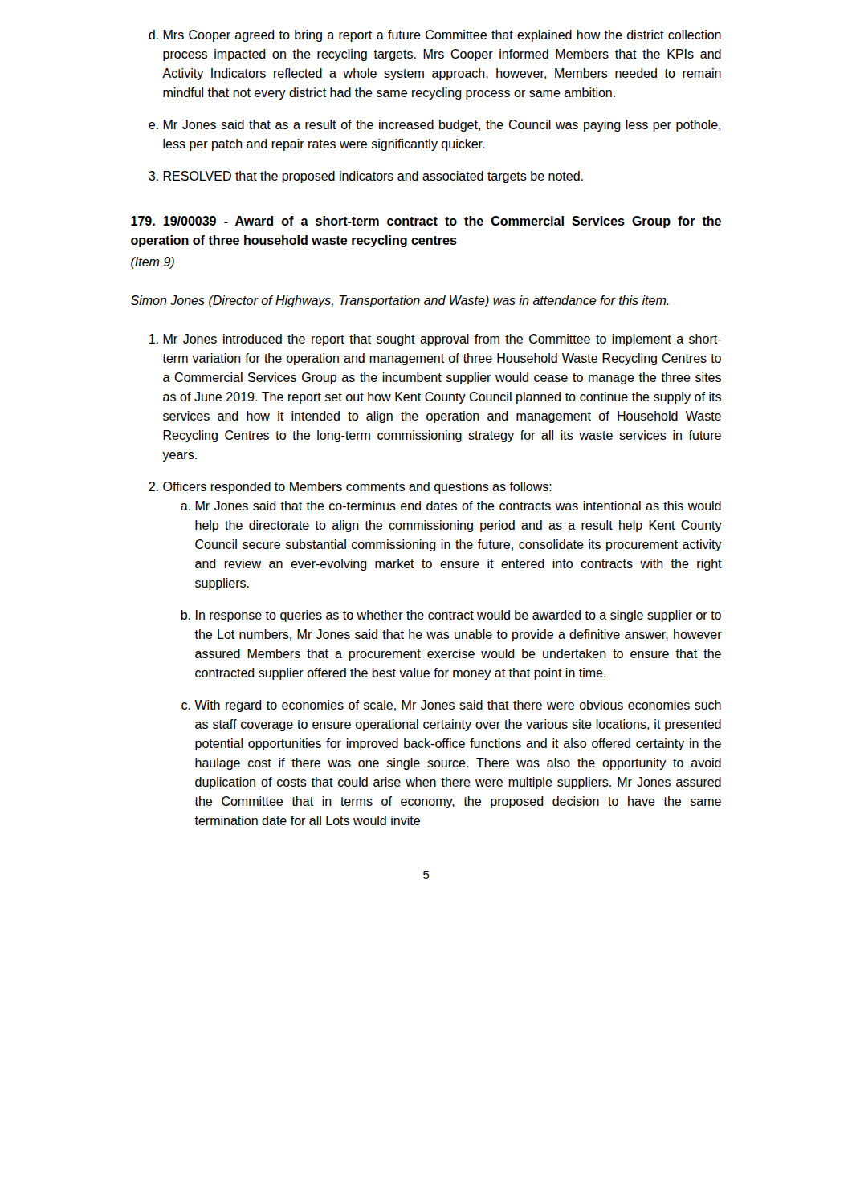Mrs Cooper agreed to bring a report a future Committee that explained how the district collection process impacted on the recycling targets. Mrs Cooper informed Members that the KPIs and Activity Indicators reflected a whole system approach, however, Members needed to remain mindful that not every district had the same recycling process or same ambition.
Mr Jones said that as a result of the increased budget, the Council was paying less per pothole, less per patch and repair rates were significantly quicker.
RESOLVED that the proposed indicators and associated targets be noted.
179. 19/00039 - Award of a short-term contract to the Commercial Services Group for the operation of three household waste recycling centres
(Item 9)
Simon Jones (Director of Highways, Transportation and Waste) was in attendance for this item.
Mr Jones introduced the report that sought approval from the Committee to implement a short-term variation for the operation and management of three Household Waste Recycling Centres to a Commercial Services Group as the incumbent supplier would cease to manage the three sites as of June 2019. The report set out how Kent County Council planned to continue the supply of its services and how it intended to align the operation and management of Household Waste Recycling Centres to the long-term commissioning strategy for all its waste services in future years.
Officers responded to Members comments and questions as follows:
Mr Jones said that the co-terminus end dates of the contracts was intentional as this would help the directorate to align the commissioning period and as a result help Kent County Council secure substantial commissioning in the future, consolidate its procurement activity and review an ever-evolving market to ensure it entered into contracts with the right suppliers.
In response to queries as to whether the contract would be awarded to a single supplier or to the Lot numbers, Mr Jones said that he was unable to provide a definitive answer, however assured Members that a procurement exercise would be undertaken to ensure that the contracted supplier offered the best value for money at that point in time.
With regard to economies of scale, Mr Jones said that there were obvious economies such as staff coverage to ensure operational certainty over the various site locations, it presented potential opportunities for improved back-office functions and it also offered certainty in the haulage cost if there was one single source. There was also the opportunity to avoid duplication of costs that could arise when there were multiple suppliers. Mr Jones assured the Committee that in terms of economy, the proposed decision to have the same termination date for all Lots would invite
5